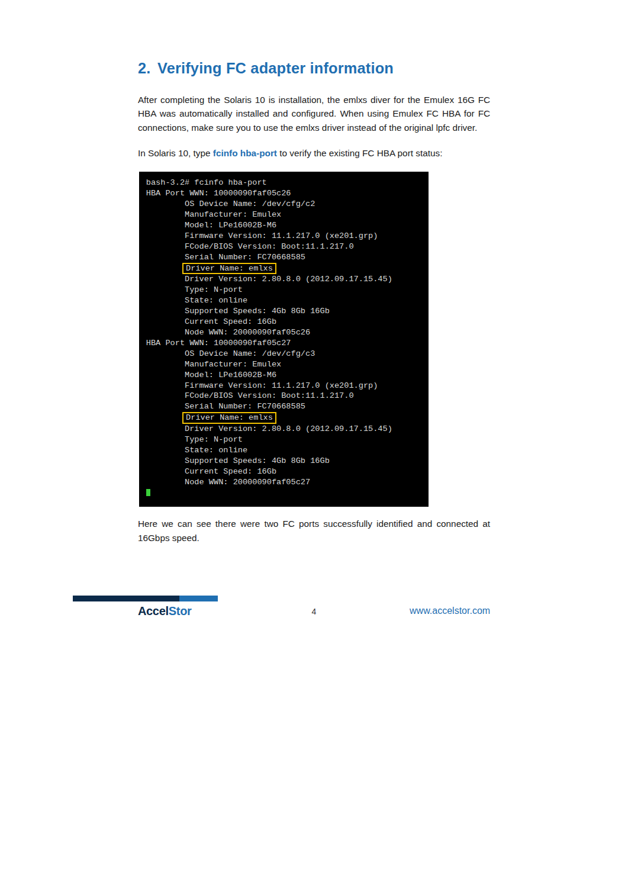2. Verifying FC adapter information
After completing the Solaris 10 is installation, the emlxs diver for the Emulex 16G FC HBA was automatically installed and configured. When using Emulex FC HBA for FC connections, make sure you to use the emlxs driver instead of the original lpfc driver.
In Solaris 10, type fcinfo hba-port to verify the existing FC HBA port status:
bash-3.2# fcinfo hba-port HBA Port WWN: 10000090faf05c26 OS Device Name: /dev/cfg/c2 Manufacturer: Emulex Model: LPe16002B-M6 Firmware Version: 11.1.217.0 (xe201.grp) FCode/BIOS Version: Boot:11.1.217.0 Serial Number: FC70668585 Driver Name: emlxs Driver Version: 2.80.8.0 (2012.09.17.15.45) Type: N-port State: online Supported Speeds: 4Gb 8Gb 16Gb Current Speed: 16Gb Node WWN: 20000090faf05c26 HBA Port WWN: 10000090faf05c27 OS Device Name: /dev/cfg/c3 Manufacturer: Emulex Model: LPe16002B-M6 Firmware Version: 11.1.217.0 (xe201.grp) FCode/BIOS Version: Boot:11.1.217.0 Serial Number: FC70668585 Driver Name: emlxs Driver Version: 2.80.8.0 (2012.09.17.15.45) Type: N-port State: online Supported Speeds: 4Gb 8Gb 16Gb Current Speed: 16Gb Node WWN: 20000090faf05c27
Here we can see there were two FC ports successfully identified and connected at 16Gbps speed.
AccelStor
4
www.accelstor.com